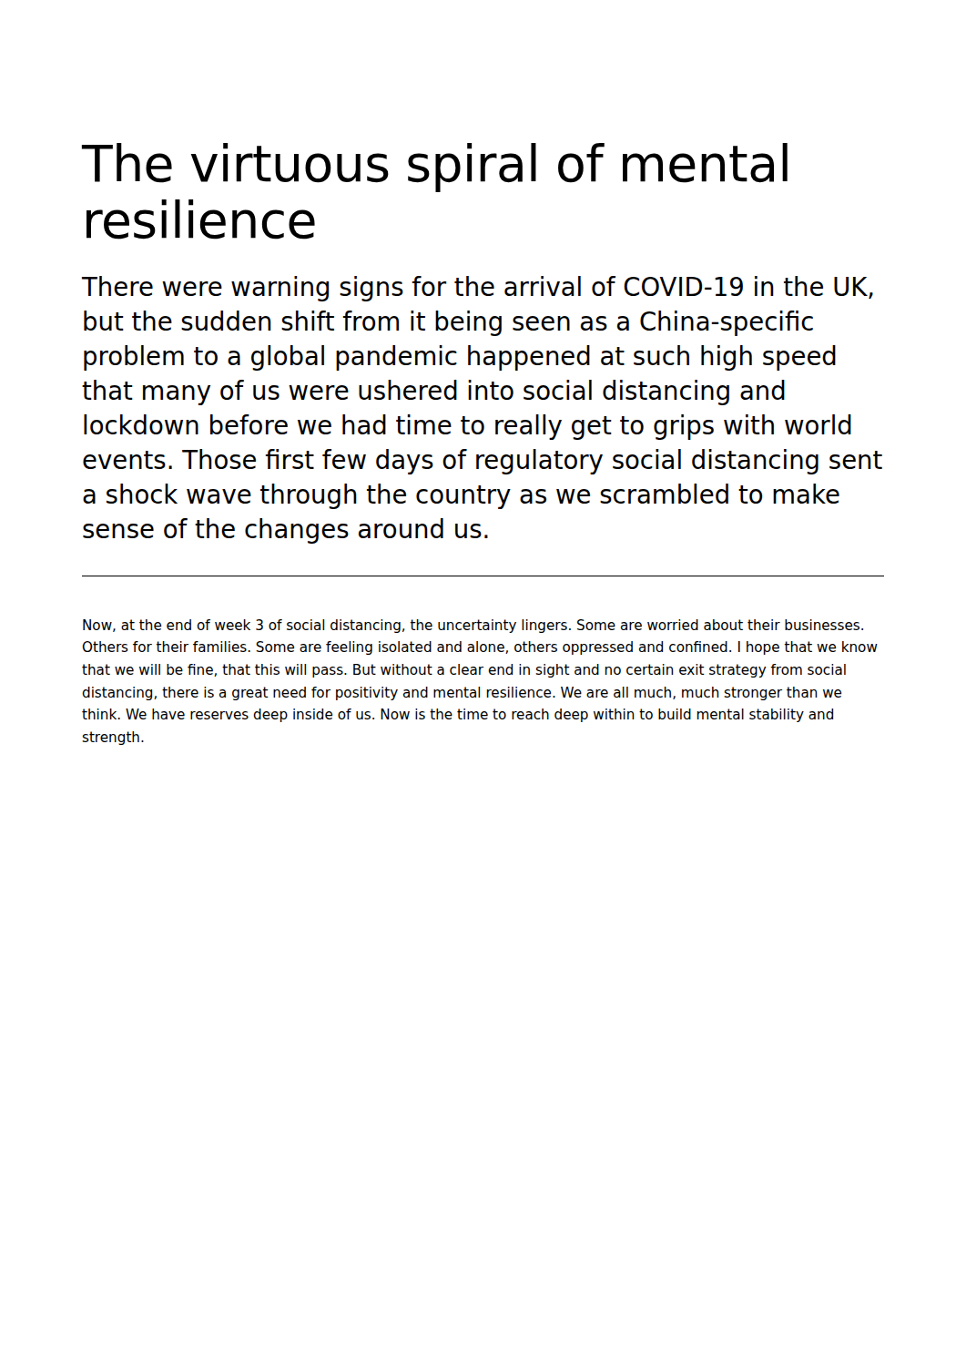The virtuous spiral of mental resilience
There were warning signs for the arrival of COVID-19 in the UK, but the sudden shift from it being seen as a China-specific problem to a global pandemic happened at such high speed that many of us were ushered into social distancing and lockdown before we had time to really get to grips with world events. Those first few days of regulatory social distancing sent a shock wave through the country as we scrambled to make sense of the changes around us.
Now, at the end of week 3 of social distancing, the uncertainty lingers. Some are worried about their businesses. Others for their families. Some are feeling isolated and alone, others oppressed and confined. I hope that we know that we will be fine, that this will pass. But without a clear end in sight and no certain exit strategy from social distancing, there is a great need for positivity and mental resilience. We are all much, much stronger than we think. We have reserves deep inside of us. Now is the time to reach deep within to build mental stability and strength.